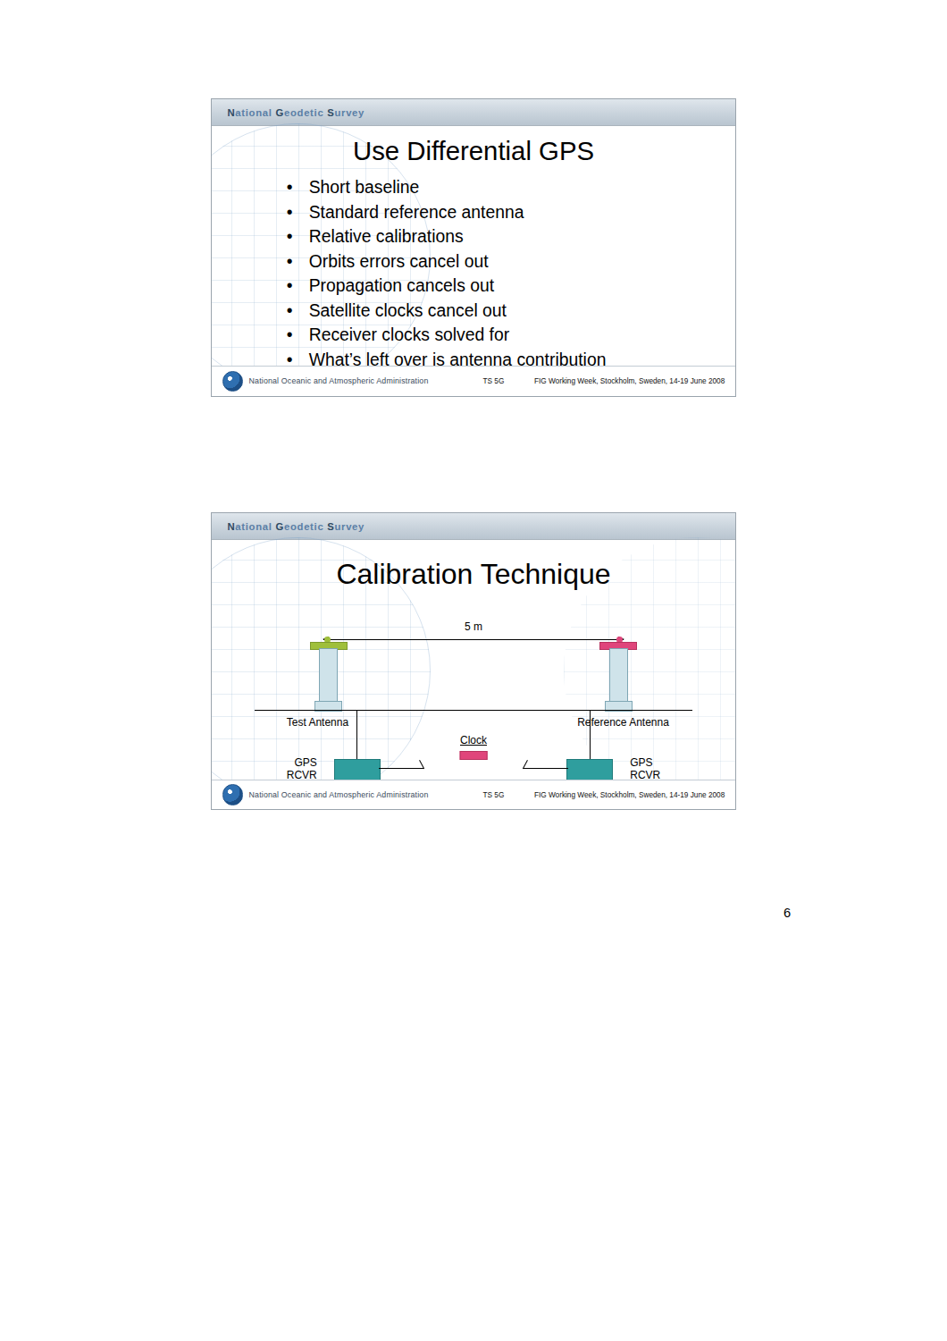National Geodetic Survey
Use Differential GPS
Short baseline
Standard reference antenna
Relative calibrations
Orbits errors cancel out
Propagation cancels out
Satellite clocks cancel out
Receiver clocks solved for
What’s left over is antenna contribution
National Oceanic and Atmospheric Administration
TS 5G
FIG Working Week, Stockholm, Sweden, 14-19 June 2008
National Geodetic Survey
Calibration Technique
5 m
Test Antenna
Reference Antenna
Clock
GPS
RCVR
GPS
RCVR
National Oceanic and Atmospheric Administration
TS 5G
FIG Working Week, Stockholm, Sweden, 14-19 June 2008
6